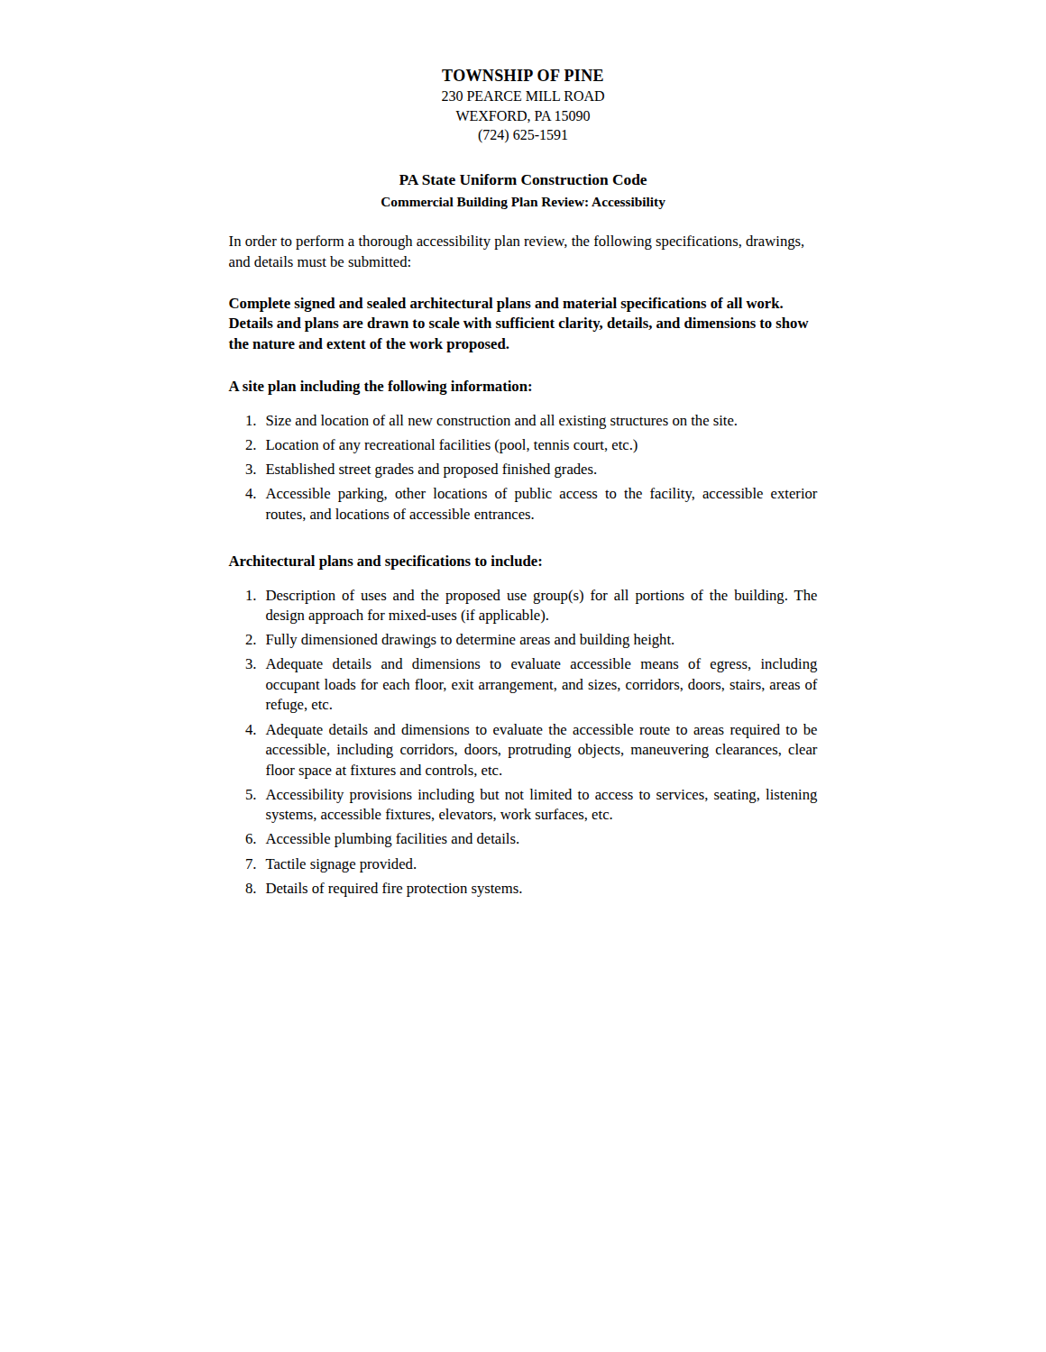TOWNSHIP OF PINE
230 PEARCE MILL ROAD
WEXFORD, PA 15090
(724) 625-1591
PA State Uniform Construction Code
Commercial Building Plan Review: Accessibility
In order to perform a thorough accessibility plan review, the following specifications, drawings, and details must be submitted:
Complete signed and sealed architectural plans and material specifications of all work. Details and plans are drawn to scale with sufficient clarity, details, and dimensions to show the nature and extent of the work proposed.
A site plan including the following information:
Size and location of all new construction and all existing structures on the site.
Location of any recreational facilities (pool, tennis court, etc.)
Established street grades and proposed finished grades.
Accessible parking, other locations of public access to the facility, accessible exterior routes, and locations of accessible entrances.
Architectural plans and specifications to include:
Description of uses and the proposed use group(s) for all portions of the building. The design approach for mixed-uses (if applicable).
Fully dimensioned drawings to determine areas and building height.
Adequate details and dimensions to evaluate accessible means of egress, including occupant loads for each floor, exit arrangement, and sizes, corridors, doors, stairs, areas of refuge, etc.
Adequate details and dimensions to evaluate the accessible route to areas required to be accessible, including corridors, doors, protruding objects, maneuvering clearances, clear floor space at fixtures and controls, etc.
Accessibility provisions including but not limited to access to services, seating, listening systems, accessible fixtures, elevators, work surfaces, etc.
Accessible plumbing facilities and details.
Tactile signage provided.
Details of required fire protection systems.